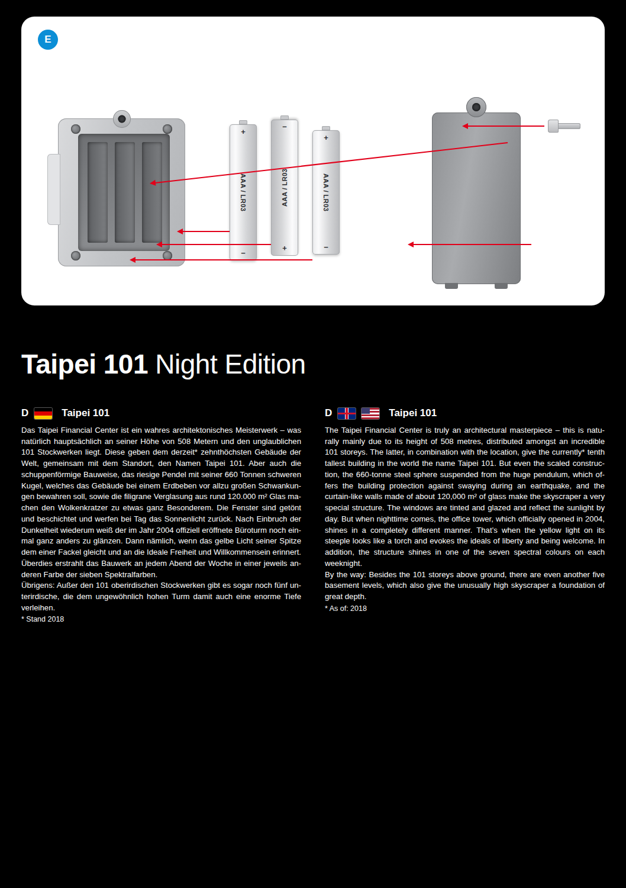E
+ AAA / LR03 −
+ AAA / LR03 −
+ AAA / LR03 −
Taipei 101 Night Edition
D Taipei 101
Das Taipei Financial Center ist ein wahres architektonisches Meisterwerk – was natürlich hauptsächlich an seiner Höhe von 508 Metern und den unglaublichen 101 Stockwerken liegt. Diese geben dem derzeit* zehnthöchsten Gebäude der Welt, gemeinsam mit dem Standort, den Namen Taipei 101. Aber auch die schuppenförmige Bauweise, das riesige Pendel mit seiner 660 Tonnen schweren Kugel, welches das Gebäude bei einem Erdbeben vor allzu großen Schwankungen bewahren soll, sowie die filigrane Verglasung aus rund 120.000 m² Glas machen den Wolkenkratzer zu etwas ganz Besonderem. Die Fenster sind getönt und beschichtet und werfen bei Tag das Sonnenlicht zurück. Nach Einbruch der Dunkelheit wiederum weiß der im Jahr 2004 offiziell eröffnete Büroturm noch einmal ganz anders zu glänzen. Dann nämlich, wenn das gelbe Licht seiner Spitze dem einer Fackel gleicht und an die Ideale Freiheit und Willkommensein erinnert. Überdies erstrahlt das Bauwerk an jedem Abend der Woche in einer jeweils anderen Farbe der sieben Spektralfarben.
Übrigens: Außer den 101 oberirdischen Stockwerken gibt es sogar noch fünf unterirdische, die dem ungewöhnlich hohen Turm damit auch eine enorme Tiefe verleihen.
* Stand 2018
D Taipei 101
The Taipei Financial Center is truly an architectural masterpiece – this is naturally mainly due to its height of 508 metres, distributed amongst an incredible 101 storeys. The latter, in combination with the location, give the currently* tenth tallest building in the world the name Taipei 101. But even the scaled construction, the 660-tonne steel sphere suspended from the huge pendulum, which offers the building protection against swaying during an earthquake, and the curtain-like walls made of about 120,000 m² of glass make the skyscraper a very special structure. The windows are tinted and glazed and reflect the sunlight by day. But when nighttime comes, the office tower, which officially opened in 2004, shines in a completely different manner. That’s when the yellow light on its steeple looks like a torch and evokes the ideals of liberty and being welcome. In addition, the structure shines in one of the seven spectral colours on each weeknight.
By the way: Besides the 101 storeys above ground, there are even another five basement levels, which also give the unusually high skyscraper a foundation of great depth.
* As of: 2018